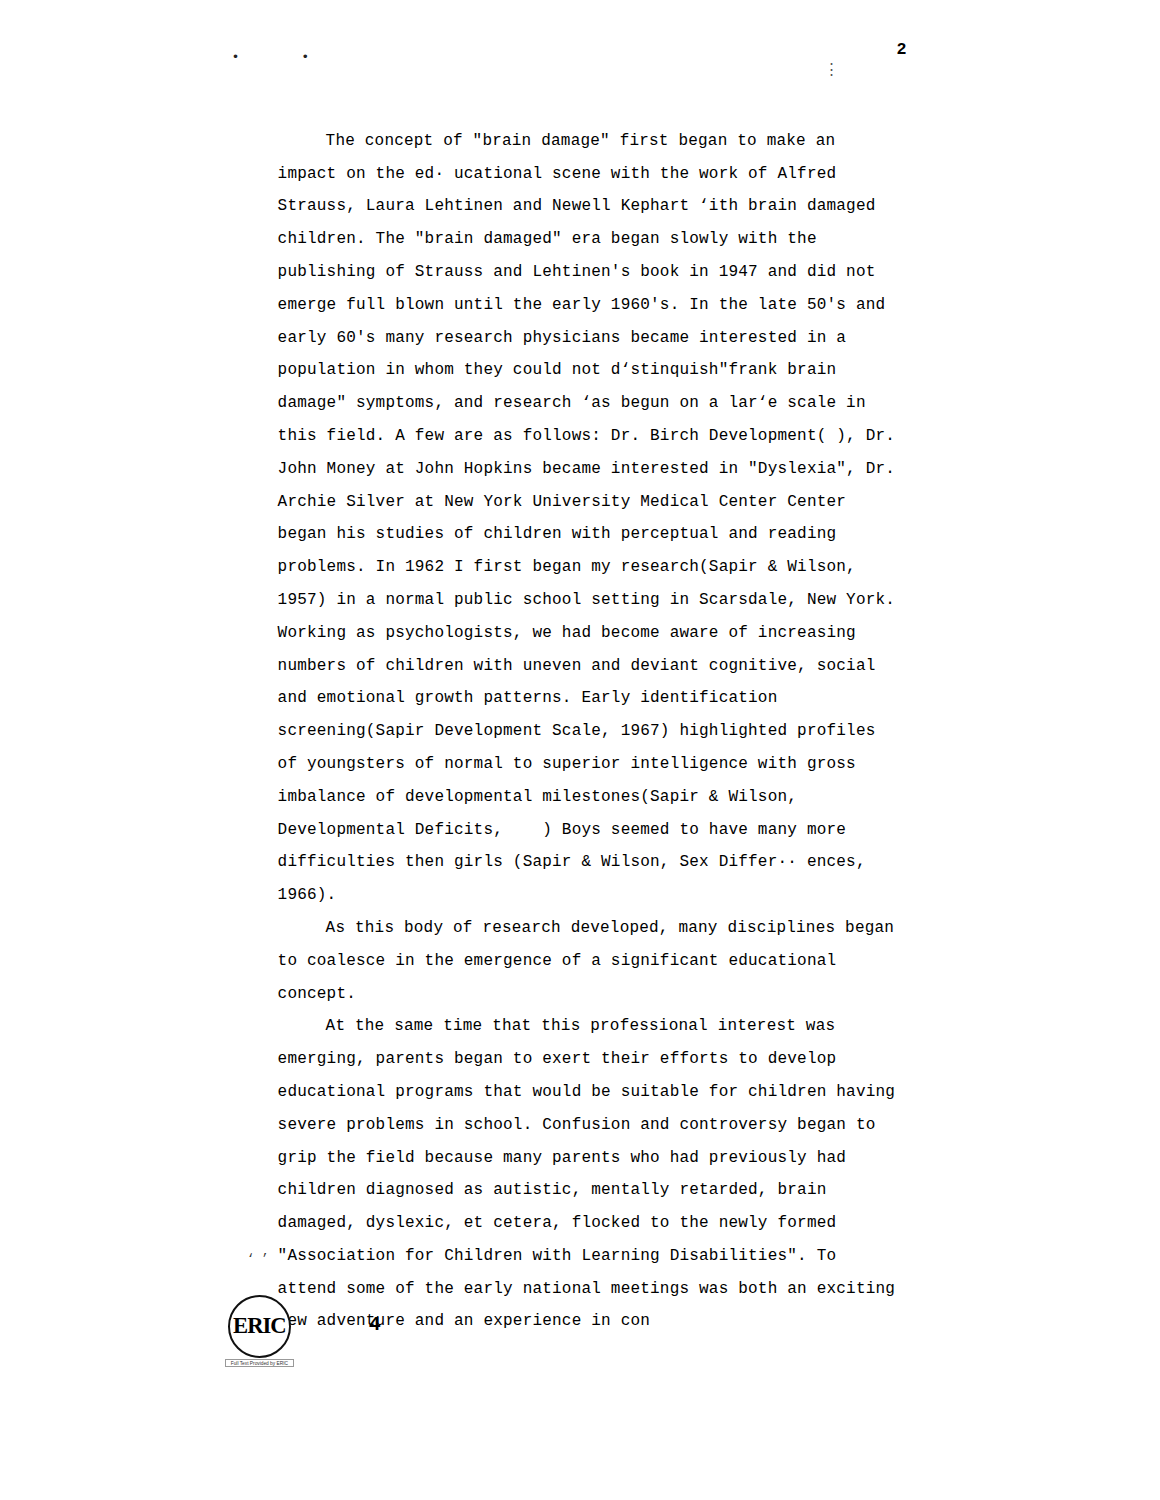• •
2
⋮
The concept of "brain damage" first began to make an impact on the ed· ucational scene with the work of Alfred Strauss, Laura Lehtinen and Newell Kephart ‘ith brain damaged children. The "brain damaged" era began slowly with the publishing of Strauss and Lehtinen's book in 1947 and did not emerge full blown until the early 1960's. In the late 50's and early 60's many research physicians became interested in a population in whom they could not d‘stinquish"frank brain damage" symptoms, and research ‘as begun on a lar‘e scale in this field. A few are as follows: Dr. Birch Development( ), Dr. John Money at John Hopkins became interested in "Dyslexia", Dr. Archie Silver at New York University Medical Center Center began his studies of children with perceptual and reading problems. In 1962 I first began my research(Sapir & Wilson, 1957) in a normal public school setting in Scarsdale, New York. Working as psychologists, we had become aware of increasing numbers of children with uneven and deviant cognitive, social and emotional growth patterns. Early identification screening(Sapir Development Scale, 1967) highlighted profiles of youngsters of normal to superior intelligence with gross imbalance of developmental milestones(Sapir & Wilson, Developmental Deficits, ) Boys seemed to have many more difficulties then girls (Sapir & Wilson, Sex Differ·· ences, 1966).
As this body of research developed, many disciplines began to coalesce in the emergence of a significant educational concept.
At the same time that this professional interest was emerging, parents began to exert their efforts to develop educational programs that would be suitable for children having severe problems in school. Confusion and controversy began to grip the field because many parents who had previously had children diagnosed as autistic, mentally retarded, brain damaged, dyslexic, et cetera, flocked to the newly formed "Association for Children with Learning Disabilities". To attend some of the early national meetings was both an exciting new adventure and an experience in con
‘ ’
4
ERIC
Full Text Provided by ERIC